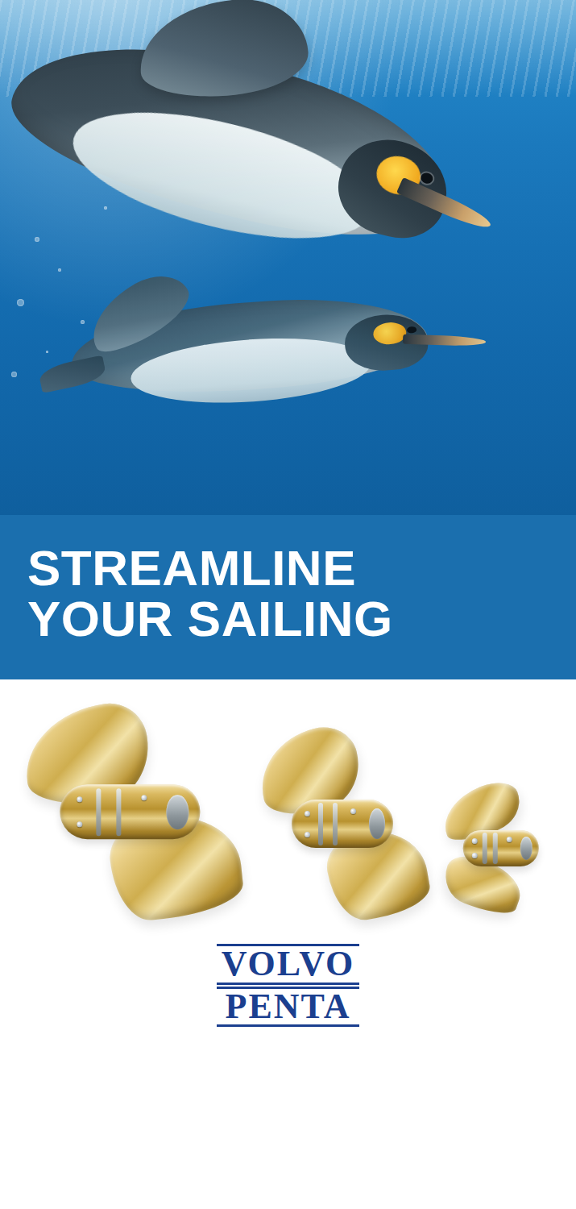Streamline Your Sailing
Volvo Penta